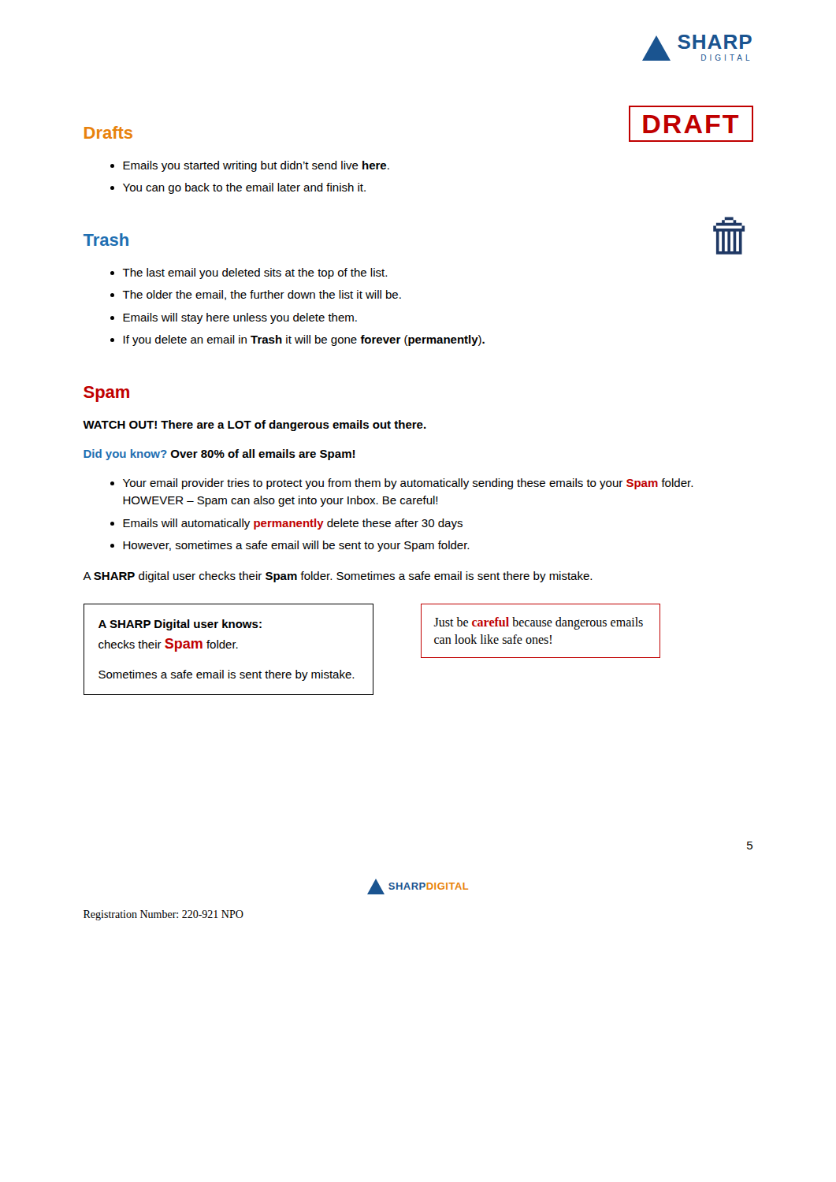SHARP
DIGITAL
Drafts
Emails you started writing but didn’t send live here.
You can go back to the email later and finish it.
DRAFT
Trash
The last email you deleted sits at the top of the list.
The older the email, the further down the list it will be.
Emails will stay here unless you delete them.
If you delete an email in Trash it will be gone forever (permanently).
🗑
Spam
WATCH OUT! There are a LOT of dangerous emails out there.
Did you know? Over 80% of all emails are Spam!
Your email provider tries to protect you from them by automatically sending these emails to your Spam folder. HOWEVER – Spam can also get into your Inbox. Be careful!
Emails will automatically permanently delete these after 30 days
However, sometimes a safe email will be sent to your Spam folder.
A SHARP digital user checks their Spam folder. Sometimes a safe email is sent there by mistake.
A SHARP Digital user knows:
checks their Spam folder.
Sometimes a safe email is sent there by mistake.
Just be careful because dangerous emails can look like safe ones!
5
SHARPDIGITAL
Registration Number: 220-921 NPO